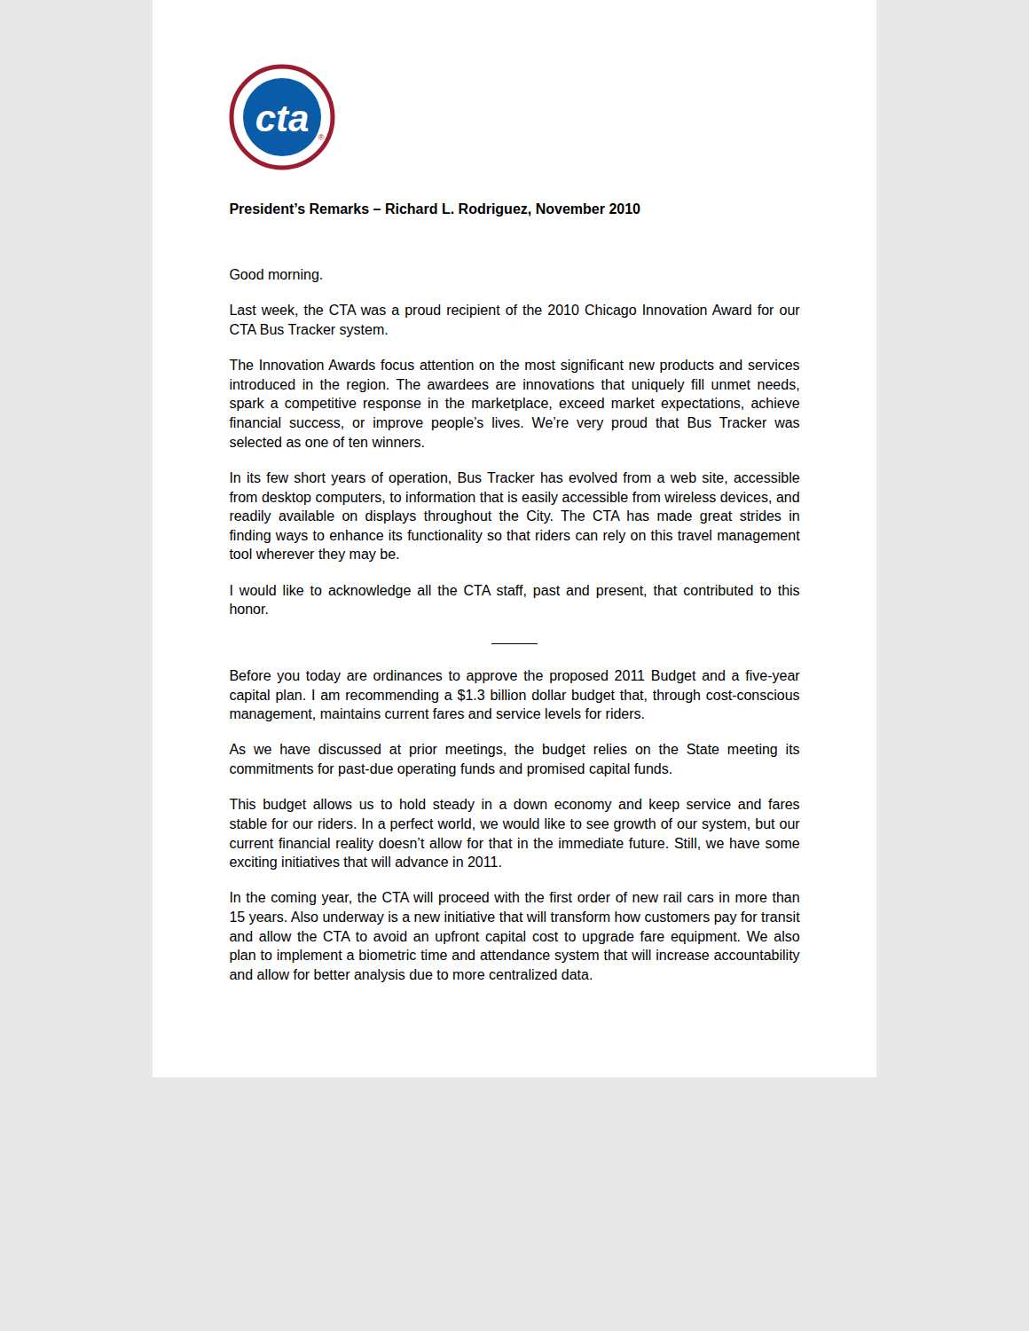cta ®
President’s Remarks – Richard L. Rodriguez, November 2010
Good morning.
Last week, the CTA was a proud recipient of the 2010 Chicago Innovation Award for our CTA Bus Tracker system.
The Innovation Awards focus attention on the most significant new products and services introduced in the region. The awardees are innovations that uniquely fill unmet needs, spark a competitive response in the marketplace, exceed market expectations, achieve financial success, or improve people’s lives. We’re very proud that Bus Tracker was selected as one of ten winners.
In its few short years of operation, Bus Tracker has evolved from a web site, accessible from desktop computers, to information that is easily accessible from wireless devices, and readily available on displays throughout the City. The CTA has made great strides in finding ways to enhance its functionality so that riders can rely on this travel management tool wherever they may be.
I would like to acknowledge all the CTA staff, past and present, that contributed to this honor.
Before you today are ordinances to approve the proposed 2011 Budget and a five-year capital plan. I am recommending a $1.3 billion dollar budget that, through cost-conscious management, maintains current fares and service levels for riders.
As we have discussed at prior meetings, the budget relies on the State meeting its commitments for past-due operating funds and promised capital funds.
This budget allows us to hold steady in a down economy and keep service and fares stable for our riders. In a perfect world, we would like to see growth of our system, but our current financial reality doesn’t allow for that in the immediate future. Still, we have some exciting initiatives that will advance in 2011.
In the coming year, the CTA will proceed with the first order of new rail cars in more than 15 years. Also underway is a new initiative that will transform how customers pay for transit and allow the CTA to avoid an upfront capital cost to upgrade fare equipment. We also plan to implement a biometric time and attendance system that will increase accountability and allow for better analysis due to more centralized data.